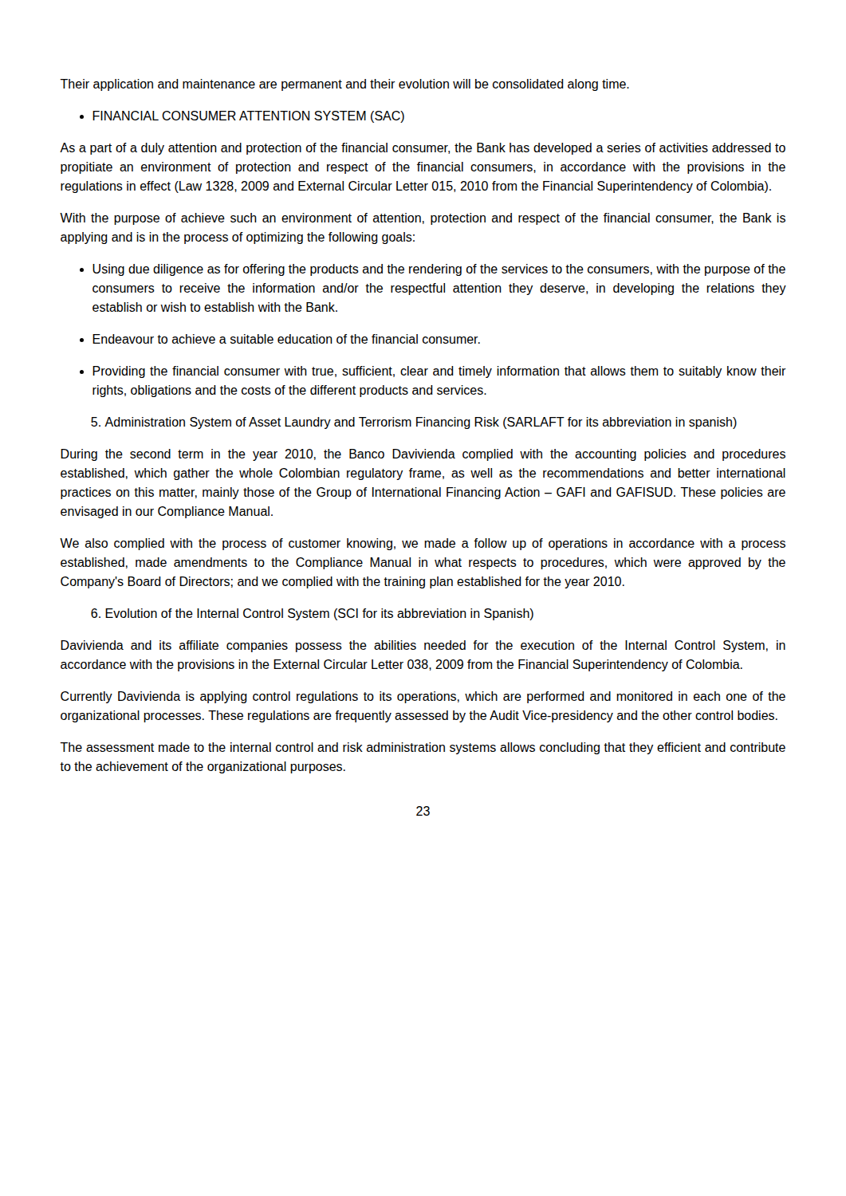Their application and maintenance are permanent and their evolution will be consolidated along time.
FINANCIAL CONSUMER ATTENTION SYSTEM (SAC)
As a part of a duly attention and protection of the financial consumer, the Bank has developed a series of activities addressed to propitiate an environment of protection and respect of the financial consumers, in accordance with the provisions in the regulations in effect (Law 1328, 2009 and External Circular Letter 015, 2010 from the Financial Superintendency of Colombia).
With the purpose of achieve such an environment of attention, protection and respect of the financial consumer, the Bank is applying and is in the process of optimizing the following goals:
Using due diligence as for offering the products and the rendering of the services to the consumers, with the purpose of the consumers to receive the information and/or the respectful attention they deserve, in developing the relations they establish or wish to establish with the Bank.
Endeavour to achieve a suitable education of the financial consumer.
Providing the financial consumer with true, sufficient, clear and timely information that allows them to suitably know their rights, obligations and the costs of the different products and services.
Administration System of Asset Laundry and Terrorism Financing Risk (SARLAFT for its abbreviation in spanish)
During the second term in the year 2010, the Banco Davivienda complied with the accounting policies and procedures established, which gather the whole Colombian regulatory frame, as well as the recommendations and better international practices on this matter, mainly those of the Group of International Financing Action – GAFI and GAFISUD. These policies are envisaged in our Compliance Manual.
We also complied with the process of customer knowing, we made a follow up of operations in accordance with a process established, made amendments to the Compliance Manual in what respects to procedures, which were approved by the Company's Board of Directors; and we complied with the training plan established for the year 2010.
Evolution of the Internal Control System (SCI for its abbreviation in Spanish)
Davivienda and its affiliate companies possess the abilities needed for the execution of the Internal Control System, in accordance with the provisions in the External Circular Letter 038, 2009 from the Financial Superintendency of Colombia.
Currently Davivienda is applying control regulations to its operations, which are performed and monitored in each one of the organizational processes. These regulations are frequently assessed by the Audit Vice-presidency and the other control bodies.
The assessment made to the internal control and risk administration systems allows concluding that they efficient and contribute to the achievement of the organizational purposes.
23